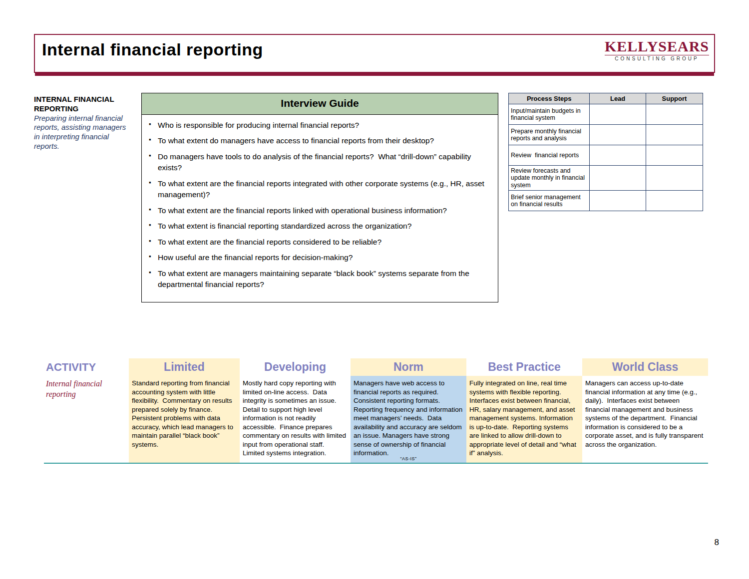Internal financial reporting
KELLYSEARS
CONSULTING GROUP
INTERNAL FINANCIAL REPORTING
Preparing internal financial reports, assisting managers in interpreting financial reports.
Interview Guide
Who is responsible for producing internal financial reports?
To what extent do managers have access to financial reports from their desktop?
Do managers have tools to do analysis of the financial reports? What “drill-down” capability exists?
To what extent are the financial reports integrated with other corporate systems (e.g., HR, asset management)?
To what extent are the financial reports linked with operational business information?
To what extent is financial reporting standardized across the organization?
To what extent are the financial reports considered to be reliable?
How useful are the financial reports for decision-making?
To what extent are managers maintaining separate “black book” systems separate from the departmental financial reports?
| Process Steps | Lead | Support |
| --- | --- | --- |
| Input/maintain budgets in financial system | | |
| Prepare monthly financial reports and analysis | | |
| Review financial reports | | |
| Review forecasts and update monthly in financial system | | |
| Brief senior management on financial results | | |
ACTIVITY
Limited
Developing
Norm
Best Practice
World Class
Internal financial reporting
Standard reporting from financial accounting system with little flexibility. Commentary on results prepared solely by finance. Persistent problems with data accuracy, which lead managers to maintain parallel “black book” systems.
Mostly hard copy reporting with limited on-line access. Data integrity is sometimes an issue. Detail to support high level information is not readily accessible. Finance prepares commentary on results with limited input from operational staff. Limited systems integration.
Managers have web access to financial reports as required. Consistent reporting formats. Reporting frequency and information meet managers’ needs. Data availability and accuracy are seldom an issue. Managers have strong sense of ownership of financial information.
“AS-IS”
Fully integrated on line, real time systems with flexible reporting. Interfaces exist between financial, HR, salary management, and asset management systems. Information is up-to-date. Reporting systems are linked to allow drill-down to appropriate level of detail and “what if” analysis.
Managers can access up-to-date financial information at any time (e.g., daily). Interfaces exist between financial management and business systems of the department. Financial information is considered to be a corporate asset, and is fully transparent across the organization.
8